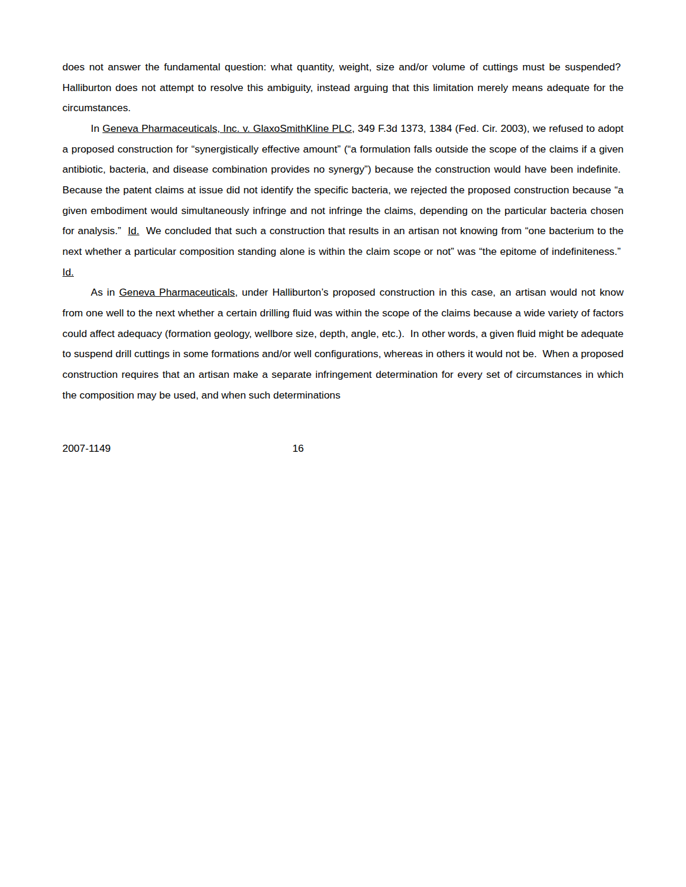does not answer the fundamental question: what quantity, weight, size and/or volume of cuttings must be suspended? Halliburton does not attempt to resolve this ambiguity, instead arguing that this limitation merely means adequate for the circumstances.
In Geneva Pharmaceuticals, Inc. v. GlaxoSmithKline PLC, 349 F.3d 1373, 1384 (Fed. Cir. 2003), we refused to adopt a proposed construction for “synergistically effective amount” (“a formulation falls outside the scope of the claims if a given antibiotic, bacteria, and disease combination provides no synergy”) because the construction would have been indefinite. Because the patent claims at issue did not identify the specific bacteria, we rejected the proposed construction because “a given embodiment would simultaneously infringe and not infringe the claims, depending on the particular bacteria chosen for analysis.” Id. We concluded that such a construction that results in an artisan not knowing from “one bacterium to the next whether a particular composition standing alone is within the claim scope or not” was “the epitome of indefiniteness.” Id.
As in Geneva Pharmaceuticals, under Halliburton’s proposed construction in this case, an artisan would not know from one well to the next whether a certain drilling fluid was within the scope of the claims because a wide variety of factors could affect adequacy (formation geology, wellbore size, depth, angle, etc.). In other words, a given fluid might be adequate to suspend drill cuttings in some formations and/or well configurations, whereas in others it would not be. When a proposed construction requires that an artisan make a separate infringement determination for every set of circumstances in which the composition may be used, and when such determinations
2007-1149 16